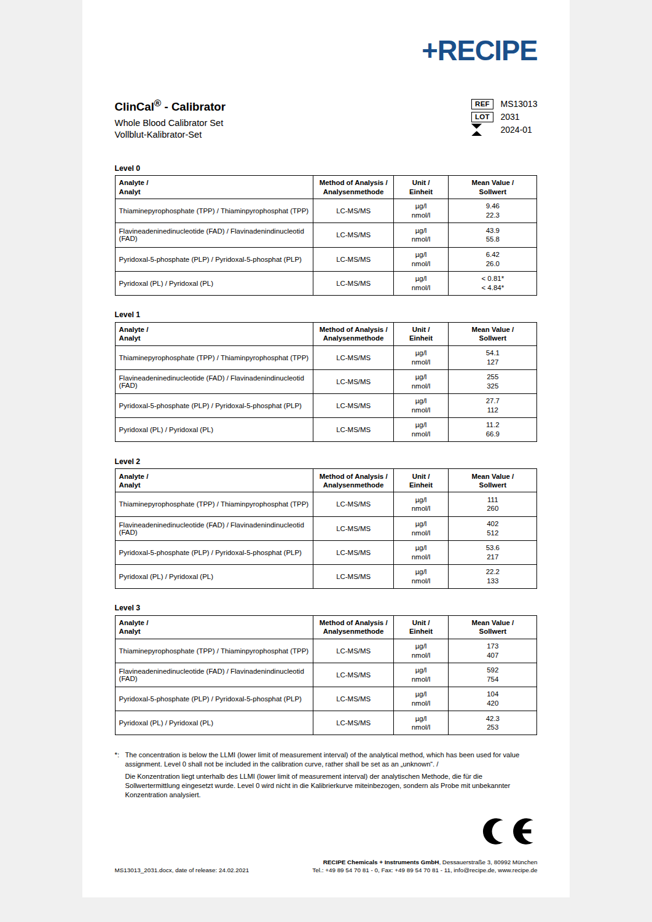+RECIPE
ClinCal® - Calibrator
Whole Blood Calibrator Set
Vollblut-Kalibrator-Set
| REF | MS13013 |
| LOT | 2031 |
| | 2024-01 |
Level 0
| Analyte / Analyt | Method of Analysis / Analysenmethode | Unit / Einheit | Mean Value / Sollwert |
| --- | --- | --- | --- |
| Thiaminepyrophosphate (TPP) / Thiaminpyrophosphat (TPP) | LC-MS/MS | µg/l nmol/l | 9.46 22.3 |
| Flavineadeninedinucleotide (FAD) / Flavinadenindinucleotid (FAD) | LC-MS/MS | µg/l nmol/l | 43.9 55.8 |
| Pyridoxal-5-phosphate (PLP) / Pyridoxal-5-phosphat (PLP) | LC-MS/MS | µg/l nmol/l | 6.42 26.0 |
| Pyridoxal (PL) / Pyridoxal (PL) | LC-MS/MS | µg/l nmol/l | < 0.81* < 4.84* |
Level 1
| Analyte / Analyt | Method of Analysis / Analysenmethode | Unit / Einheit | Mean Value / Sollwert |
| --- | --- | --- | --- |
| Thiaminepyrophosphate (TPP) / Thiaminpyrophosphat (TPP) | LC-MS/MS | µg/l nmol/l | 54.1 127 |
| Flavineadeninedinucleotide (FAD) / Flavinadenindinucleotid (FAD) | LC-MS/MS | µg/l nmol/l | 255 325 |
| Pyridoxal-5-phosphate (PLP) / Pyridoxal-5-phosphat (PLP) | LC-MS/MS | µg/l nmol/l | 27.7 112 |
| Pyridoxal (PL) / Pyridoxal (PL) | LC-MS/MS | µg/l nmol/l | 11.2 66.9 |
Level 2
| Analyte / Analyt | Method of Analysis / Analysenmethode | Unit / Einheit | Mean Value / Sollwert |
| --- | --- | --- | --- |
| Thiaminepyrophosphate (TPP) / Thiaminpyrophosphat (TPP) | LC-MS/MS | µg/l nmol/l | 111 260 |
| Flavineadeninedinucleotide (FAD) / Flavinadenindinucleotid (FAD) | LC-MS/MS | µg/l nmol/l | 402 512 |
| Pyridoxal-5-phosphate (PLP) / Pyridoxal-5-phosphat (PLP) | LC-MS/MS | µg/l nmol/l | 53.6 217 |
| Pyridoxal (PL) / Pyridoxal (PL) | LC-MS/MS | µg/l nmol/l | 22.2 133 |
Level 3
| Analyte / Analyt | Method of Analysis / Analysenmethode | Unit / Einheit | Mean Value / Sollwert |
| --- | --- | --- | --- |
| Thiaminepyrophosphate (TPP) / Thiaminpyrophosphat (TPP) | LC-MS/MS | µg/l nmol/l | 173 407 |
| Flavineadeninedinucleotide (FAD) / Flavinadenindinucleotid (FAD) | LC-MS/MS | µg/l nmol/l | 592 754 |
| Pyridoxal-5-phosphate (PLP) / Pyridoxal-5-phosphat (PLP) | LC-MS/MS | µg/l nmol/l | 104 420 |
| Pyridoxal (PL) / Pyridoxal (PL) | LC-MS/MS | µg/l nmol/l | 42.3 253 |
*:
The concentration is below the LLMI (lower limit of measurement interval) of the analytical method, which has been used for value assignment. Level 0 shall not be included in the calibration curve, rather shall be set as an „unknown“. /
Die Konzentration liegt unterhalb des LLMI (lower limit of measurement interval) der analytischen Methode, die für die Sollwertermittlung eingesetzt wurde. Level 0 wird nicht in die Kalibrierkurve miteinbezogen, sondern als Probe mit unbekannter Konzentration analysiert.
MS13013_2031.docx, date of release: 24.02.2021
RECIPE Chemicals + Instruments GmbH, Dessauerstraße 3, 80992 München
Tel.: +49 89 54 70 81 - 0, Fax: +49 89 54 70 81 - 11, info@recipe.de, www.recipe.de